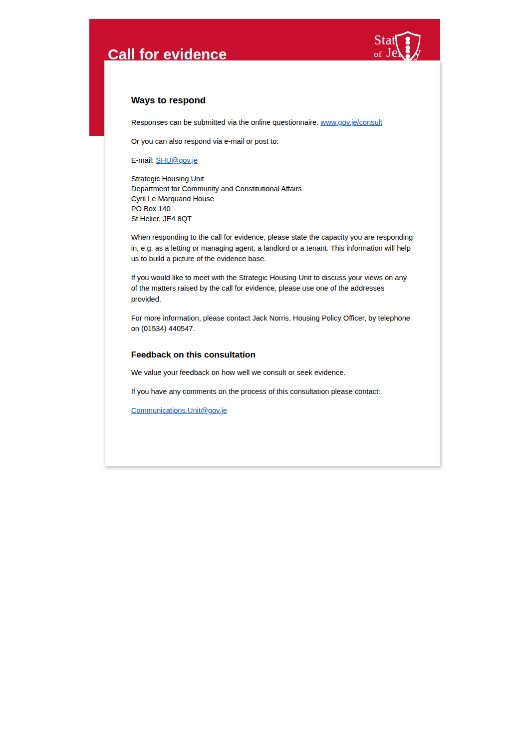Call for evidence
Strategic Housing Unit
States
of Jersey
Ways to respond
Responses can be submitted via the online questionnaire. www.gov.je/consult
Or you can also respond via e-mail or post to:
E-mail: SHU@gov.je
Strategic Housing Unit
Department for Community and Constitutional Affairs
Cyril Le Marquand House
PO Box 140
St Helier, JE4 8QT
When responding to the call for evidence, please state the capacity you are responding in, e.g. as a letting or managing agent, a landlord or a tenant. This information will help us to build a picture of the evidence base.
If you would like to meet with the Strategic Housing Unit to discuss your views on any of the matters raised by the call for evidence, please use one of the addresses provided.
For more information, please contact Jack Norris, Housing Policy Officer, by telephone on (01534) 440547.
Feedback on this consultation
We value your feedback on how well we consult or seek evidence.
If you have any comments on the process of this consultation please contact:
Communications.Unit@gov.je